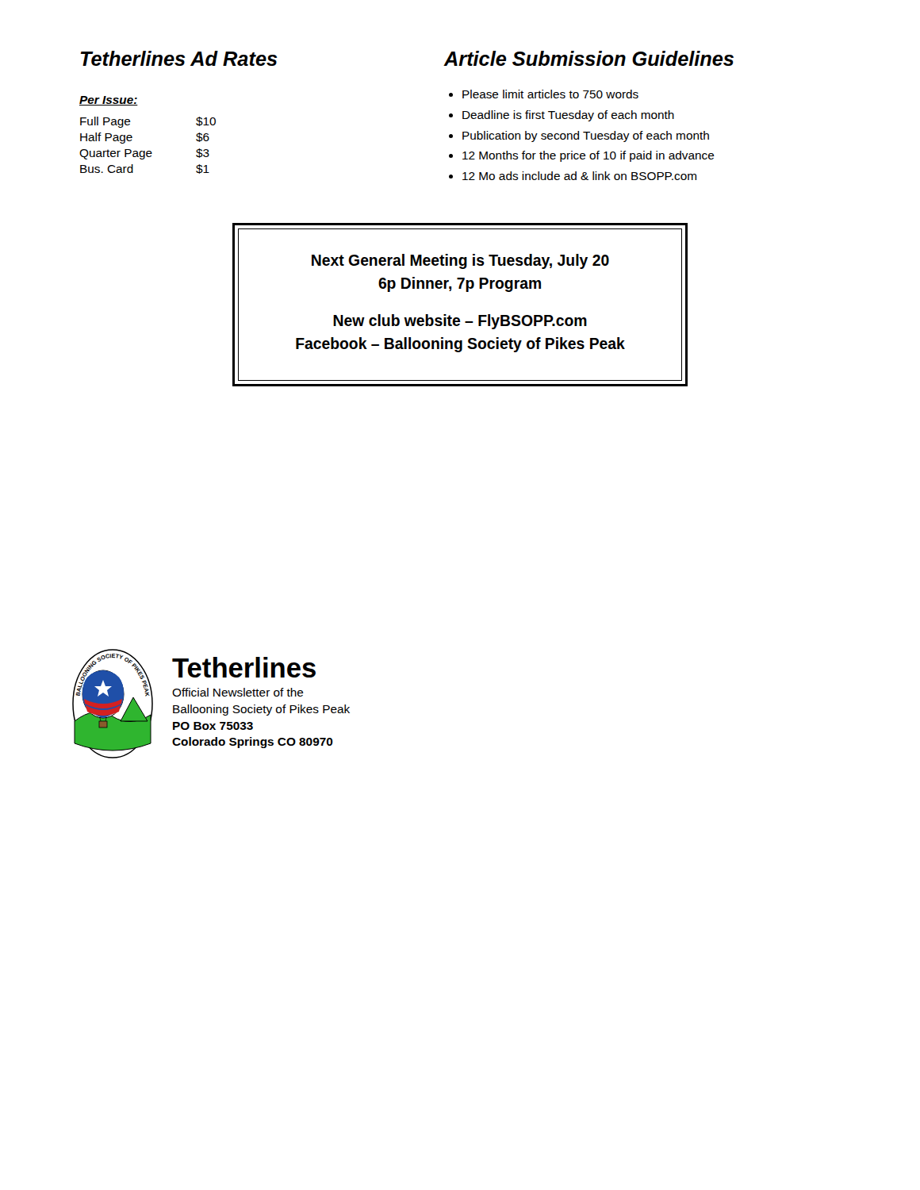Tetherlines Ad Rates
Per Issue:
| Full Page | $10 |
| Half Page | $6 |
| Quarter Page | $3 |
| Bus. Card | $1 |
Article Submission Guidelines
Please limit articles to 750 words
Deadline is first Tuesday of each month
Publication by second Tuesday of each month
12 Months for the price of 10 if paid in advance
12 Mo ads include ad & link on BSOPP.com
Next General Meeting is Tuesday, July 20
6p Dinner, 7p Program
New club website – FlyBSOPP.com
Facebook – Ballooning Society of Pikes Peak
BALLOONING SOCIETY OF PIKES PEAK
Tetherlines
Official Newsletter of the
Ballooning Society of Pikes Peak
PO Box 75033
Colorado Springs CO 80970